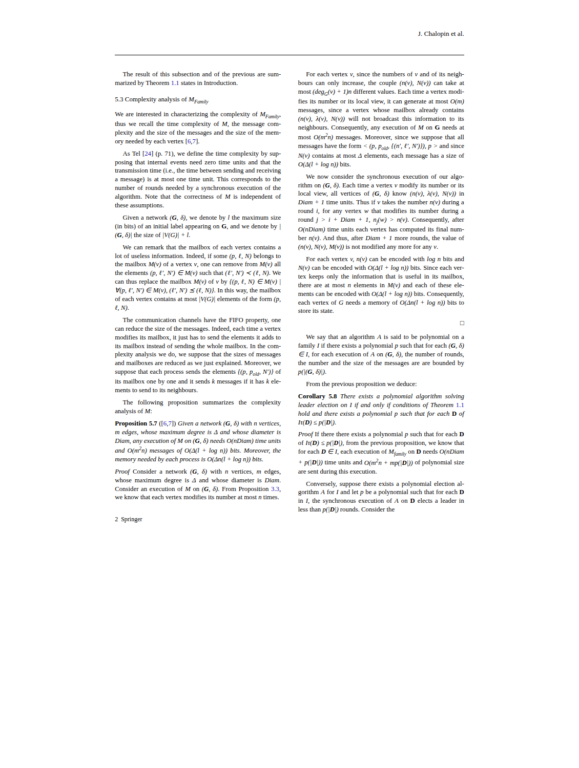J. Chalopin et al.
The result of this subsection and of the previous are summarized by Theorem 1.1 states in Introduction.
5.3 Complexity analysis of MFamily
We are interested in characterizing the complexity of MFamily, thus we recall the time complexity of M, the message complexity and the size of the messages and the size of the memory needed by each vertex [6,7].
As Tel [24] (p. 71), we define the time complexity by supposing that internal events need zero time units and that the transmission time (i.e., the time between sending and receiving a message) is at most one time unit. This corresponds to the number of rounds needed by a synchronous execution of the algorithm. Note that the correctness of M is independent of these assumptions.
Given a network (G, δ), we denote by l the maximum size (in bits) of an initial label appearing on G, and we denote by |(G, δ)| the size of |V(G)| + l.
We can remark that the mailbox of each vertex contains a lot of useless information. Indeed, if some (p, ℓ, N) belongs to the mailbox M(v) of a vertex v, one can remove from M(v) all the elements (p, ℓ′, N′) ∈ M(v) such that (ℓ′, N′) ≺ (ℓ, N). We can thus replace the mailbox M(v) of v by {(p, ℓ, N) ∈ M(v) | ∀(p, ℓ′, N′) ∈ M(v), (ℓ′, N′) ⪯ (ℓ, N)}. In this way, the mailbox of each vertex contains at most |V(G)| elements of the form (p, ℓ, N).
The communication channels have the FIFO property, one can reduce the size of the messages. Indeed, each time a vertex modifies its mailbox, it just has to send the elements it adds to its mailbox instead of sending the whole mailbox. In the complexity analysis we do, we suppose that the sizes of messages and mailboxes are reduced as we just explained. Moreover, we suppose that each process sends the elements {(p, pold, N′)} of its mailbox one by one and it sends k messages if it has k elements to send to its neighbours.
The following proposition summarizes the complexity analysis of M:
Proposition 5.7 ([6,7]) Given a network (G, δ) with n vertices, m edges, whose maximum degree is Δ and whose diameter is Diam, any execution of M on (G, δ) needs O(nDiam) time units and O(m2n) messages of O(Δ(l + log n)) bits. Moreover, the memory needed by each process is O(Δn(l + log n)) bits.
Proof Consider a network (G, δ) with n vertices, m edges, whose maximum degree is Δ and whose diameter is Diam. Consider an execution of M on (G, δ). From Proposition 3.3, we know that each vertex modifies its number at most n times.
For each vertex v, since the numbers of v and of its neighbours can only increase, the couple (n(v), N(v)) can take at most (degG(v) + 1)n different values. Each time a vertex modifies its number or its local view, it can generate at most O(m) messages, since a vertex whose mailbox already contains (n(v), λ(v), N(v)) will not broadcast this information to its neighbours. Consequently, any execution of M on G needs at most O(m2n) messages. Moreover, since we suppose that all messages have the form < (p, pold, {(n′, ℓ′, N′)}), p > and since N(v) contains at most Δ elements, each message has a size of O(Δ(l + log n)) bits.
We now consider the synchronous execution of our algorithm on (G, δ). Each time a vertex v modify its number or its local view, all vertices of (G, δ) know (n(v), λ(v), N(v)) in Diam + 1 time units. Thus if v takes the number n(v) during a round i, for any vertex w that modifies its number during a round j > i + Diam + 1, nj(w) > n(v). Consequently, after O(nDiam) time units each vertex has computed its final number n(v). And thus, after Diam + 1 more rounds, the value of (n(v), N(v), M(v)) is not modified any more for any v.
For each vertex v, n(v) can be encoded with log n bits and N(v) can be encoded with O(Δ(l + log n)) bits. Since each vertex keeps only the information that is useful in its mailbox, there are at most n elements in M(v) and each of these elements can be encoded with O(Δ(l + log n)) bits. Consequently, each vertex of G needs a memory of O(Δn(l + log n)) bits to store its state.
□
We say that an algorithm A is said to be polynomial on a family I if there exists a polynomial p such that for each (G, δ) ∈ I, for each execution of A on (G, δ), the number of rounds, the number and the size of the messages are are bounded by p(|(G, δ)|).
From the previous proposition we deduce:
Corollary 5.8 There exists a polynomial algorithm solving leader election on I if and only if conditions of Theorem 1.1 hold and there exists a polynomial p such that for each D of Iτ(D) ≤ p(|D|).
Proof If there there exists a polynomial p such that for each D of Iτ(D) ≤ p(|D|), from the previous proposition, we know that for each D ∈ I, each execution of Mfamily on D needs O(nDiam + p(|D|)) time units and O(m2n + mp(|D|)) of polynomial size are sent during this execution.
Conversely, suppose there exists a polynomial election algorithm A for I and let p be a polynomial such that for each D in I, the synchronous execution of A on D elects a leader in less than p(|D|) rounds. Consider the
2 Springer